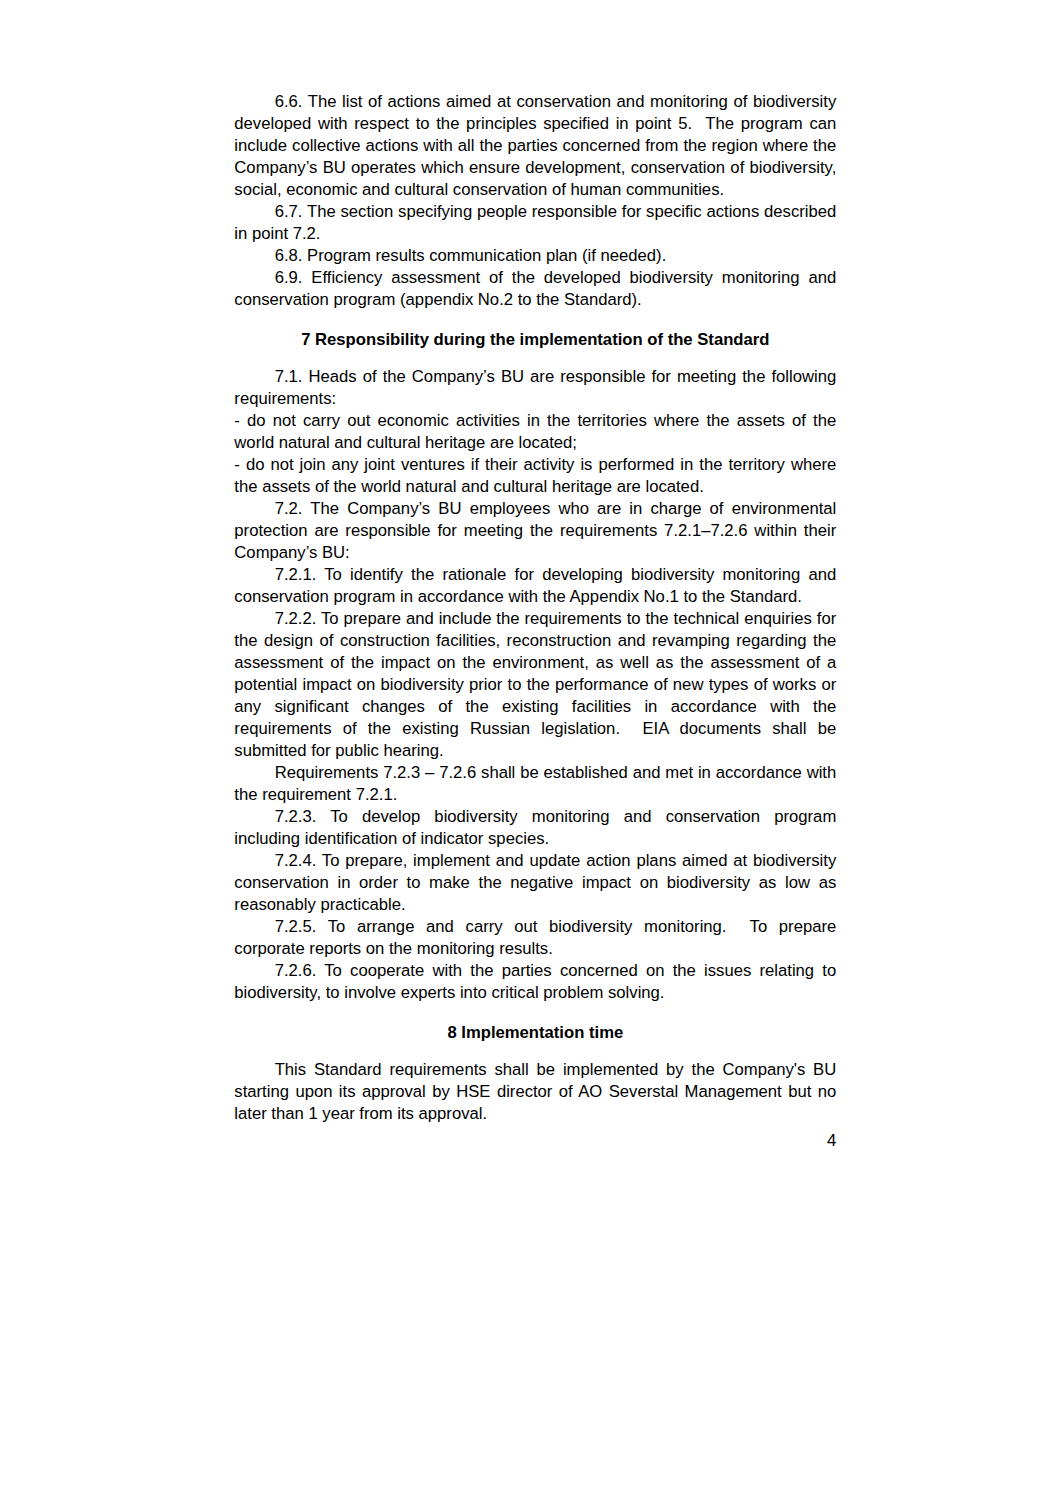6.6. The list of actions aimed at conservation and monitoring of biodiversity developed with respect to the principles specified in point 5. The program can include collective actions with all the parties concerned from the region where the Company’s BU operates which ensure development, conservation of biodiversity, social, economic and cultural conservation of human communities.
6.7. The section specifying people responsible for specific actions described in point 7.2.
6.8. Program results communication plan (if needed).
6.9. Efficiency assessment of the developed biodiversity monitoring and conservation program (appendix No.2 to the Standard).
7 Responsibility during the implementation of the Standard
7.1. Heads of the Company’s BU are responsible for meeting the following requirements:
- do not carry out economic activities in the territories where the assets of the world natural and cultural heritage are located;
- do not join any joint ventures if their activity is performed in the territory where the assets of the world natural and cultural heritage are located.
7.2. The Company’s BU employees who are in charge of environmental protection are responsible for meeting the requirements 7.2.1–7.2.6 within their Company’s BU:
7.2.1. To identify the rationale for developing biodiversity monitoring and conservation program in accordance with the Appendix No.1 to the Standard.
7.2.2. To prepare and include the requirements to the technical enquiries for the design of construction facilities, reconstruction and revamping regarding the assessment of the impact on the environment, as well as the assessment of a potential impact on biodiversity prior to the performance of new types of works or any significant changes of the existing facilities in accordance with the requirements of the existing Russian legislation. EIA documents shall be submitted for public hearing.
Requirements 7.2.3 – 7.2.6 shall be established and met in accordance with the requirement 7.2.1.
7.2.3. To develop biodiversity monitoring and conservation program including identification of indicator species.
7.2.4. To prepare, implement and update action plans aimed at biodiversity conservation in order to make the negative impact on biodiversity as low as reasonably practicable.
7.2.5. To arrange and carry out biodiversity monitoring. To prepare corporate reports on the monitoring results.
7.2.6. To cooperate with the parties concerned on the issues relating to biodiversity, to involve experts into critical problem solving.
8 Implementation time
This Standard requirements shall be implemented by the Company's BU starting upon its approval by HSE director of AO Severstal Management but no later than 1 year from its approval.
4